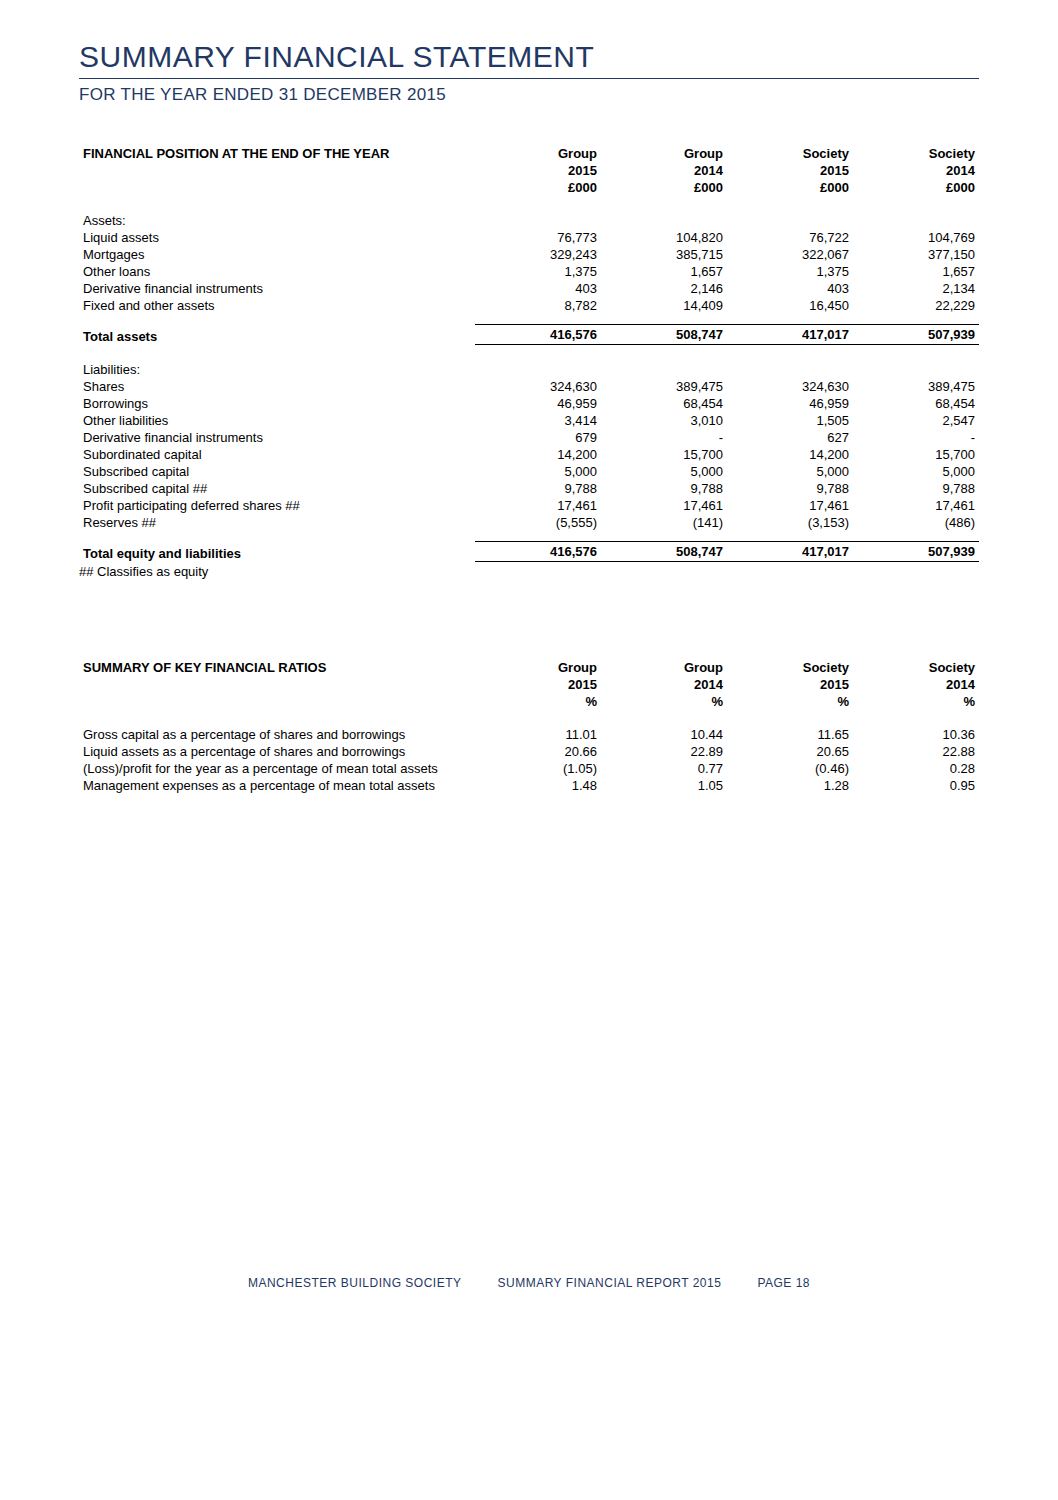SUMMARY FINANCIAL STATEMENT
FOR THE YEAR ENDED 31 DECEMBER 2015
| FINANCIAL POSITION AT THE END OF THE YEAR | Group | Group | Society | Society |
| | 2015 | 2014 | 2015 | 2014 |
| | £000 | £000 | £000 | £000 |
| Assets: | | | | |
| Liquid assets | 76,773 | 104,820 | 76,722 | 104,769 |
| Mortgages | 329,243 | 385,715 | 322,067 | 377,150 |
| Other loans | 1,375 | 1,657 | 1,375 | 1,657 |
| Derivative financial instruments | 403 | 2,146 | 403 | 2,134 |
| Fixed and other assets | 8,782 | 14,409 | 16,450 | 22,229 |
| Total assets | 416,576 | 508,747 | 417,017 | 507,939 |
| Liabilities: | | | | |
| Shares | 324,630 | 389,475 | 324,630 | 389,475 |
| Borrowings | 46,959 | 68,454 | 46,959 | 68,454 |
| Other liabilities | 3,414 | 3,010 | 1,505 | 2,547 |
| Derivative financial instruments | 679 | - | 627 | - |
| Subordinated capital | 14,200 | 15,700 | 14,200 | 15,700 |
| Subscribed capital | 5,000 | 5,000 | 5,000 | 5,000 |
| Subscribed capital ## | 9,788 | 9,788 | 9,788 | 9,788 |
| Profit participating deferred shares ## | 17,461 | 17,461 | 17,461 | 17,461 |
| Reserves ## | (5,555) | (141) | (3,153) | (486) |
| Total equity and liabilities | 416,576 | 508,747 | 417,017 | 507,939 |
## Classifies as equity
| SUMMARY OF KEY FINANCIAL RATIOS | Group | Group | Society | Society |
| | 2015 | 2014 | 2015 | 2014 |
| | % | % | % | % |
| Gross capital as a percentage of shares and borrowings | 11.01 | 10.44 | 11.65 | 10.36 |
| Liquid assets as a percentage of shares and borrowings | 20.66 | 22.89 | 20.65 | 22.88 |
| (Loss)/profit for the year as a percentage of mean total assets | (1.05) | 0.77 | (0.46) | 0.28 |
| Management expenses as a percentage of mean total assets | 1.48 | 1.05 | 1.28 | 0.95 |
MANCHESTER BUILDING SOCIETY SUMMARY FINANCIAL REPORT 2015 PAGE 18